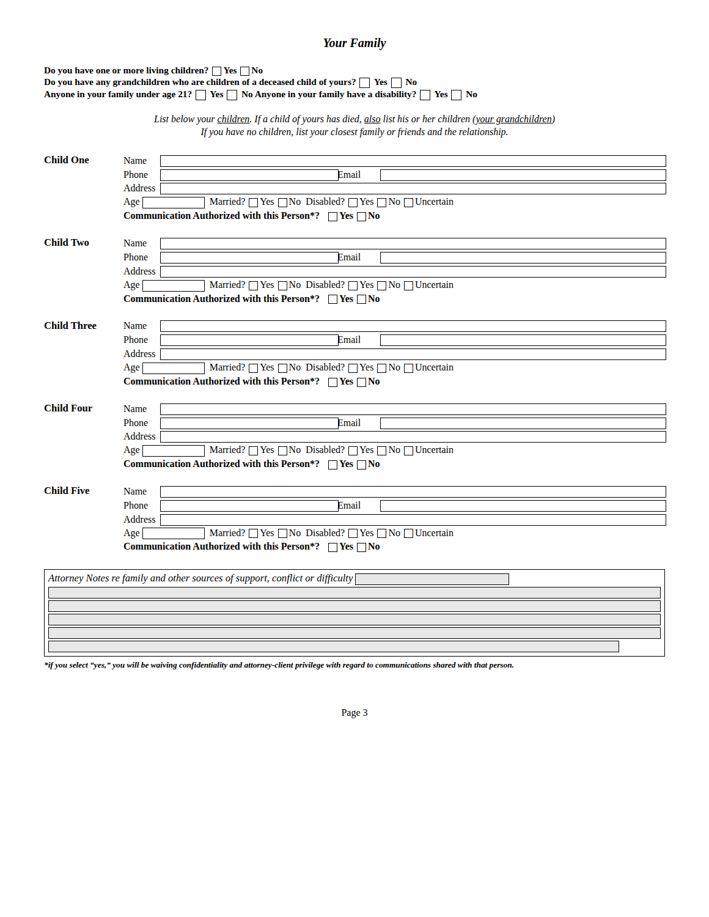Your Family
Do you have one or more living children? Yes No
Do you have any grandchildren who are children of a deceased child of yours? Yes No
Anyone in your family under age 21? Yes No Anyone in your family have a disability? Yes No
List below your children. If a child of yours has died, also list his or her children (your grandchildren)
If you have no children, list your closest family or friends and the relationship.
| Child One | Name | |
| | Phone | | Email | |
| | Address | |
| | Age Married? Yes No Disabled? Yes No Uncertain |
| | Communication Authorized with this Person*? Yes No |
| Child Two | Name | |
| | Phone | | Email | |
| | Address | |
| | Age Married? Yes No Disabled? Yes No Uncertain |
| | Communication Authorized with this Person*? Yes No |
| Child Three | Name | |
| | Phone | | Email | |
| | Address | |
| | Age Married? Yes No Disabled? Yes No Uncertain |
| | Communication Authorized with this Person*? Yes No |
| Child Four | Name | |
| | Phone | | Email | |
| | Address | |
| | Age Married? Yes No Disabled? Yes No Uncertain |
| | Communication Authorized with this Person*? Yes No |
| Child Five | Name | |
| | Phone | | Email | |
| | Address | |
| | Age Married? Yes No Disabled? Yes No Uncertain |
| | Communication Authorized with this Person*? Yes No |
Attorney Notes re family and other sources of support, conflict or difficulty
*if you select “yes,” you will be waiving confidentiality and attorney-client privilege with regard to communications shared with that person.
Page 3